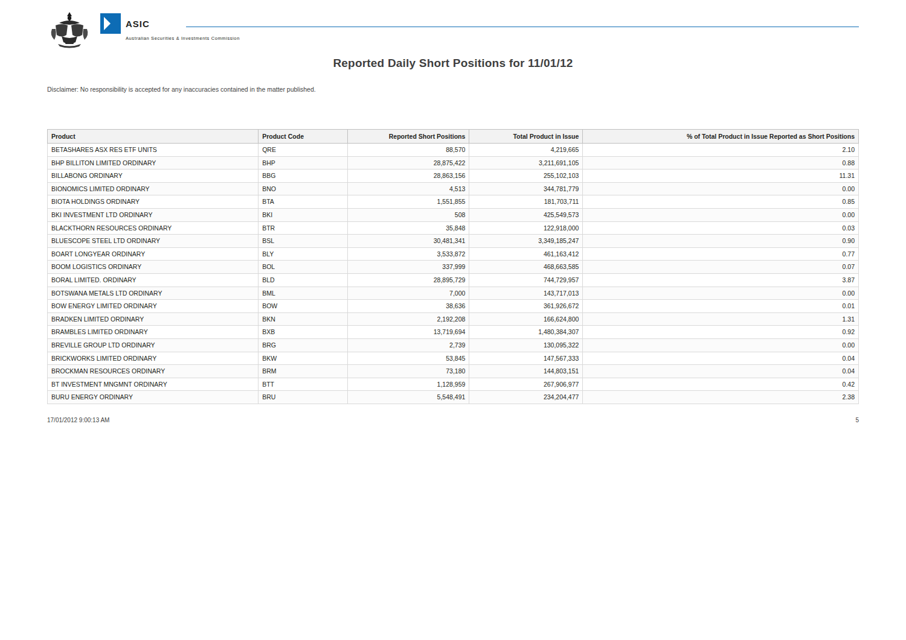ASIC
Australian Securities & Investments Commission
Reported Daily Short Positions for 11/01/12
Disclaimer: No responsibility is accepted for any inaccuracies contained in the matter published.
| Product | Product Code | Reported Short Positions | Total Product in Issue | % of Total Product in Issue Reported as Short Positions |
| --- | --- | --- | --- | --- |
| BETASHARES ASX RES ETF UNITS | QRE | 88,570 | 4,219,665 | 2.10 |
| BHP BILLITON LIMITED ORDINARY | BHP | 28,875,422 | 3,211,691,105 | 0.88 |
| BILLABONG ORDINARY | BBG | 28,863,156 | 255,102,103 | 11.31 |
| BIONOMICS LIMITED ORDINARY | BNO | 4,513 | 344,781,779 | 0.00 |
| BIOTA HOLDINGS ORDINARY | BTA | 1,551,855 | 181,703,711 | 0.85 |
| BKI INVESTMENT LTD ORDINARY | BKI | 508 | 425,549,573 | 0.00 |
| BLACKTHORN RESOURCES ORDINARY | BTR | 35,848 | 122,918,000 | 0.03 |
| BLUESCOPE STEEL LTD ORDINARY | BSL | 30,481,341 | 3,349,185,247 | 0.90 |
| BOART LONGYEAR ORDINARY | BLY | 3,533,872 | 461,163,412 | 0.77 |
| BOOM LOGISTICS ORDINARY | BOL | 337,999 | 468,663,585 | 0.07 |
| BORAL LIMITED. ORDINARY | BLD | 28,895,729 | 744,729,957 | 3.87 |
| BOTSWANA METALS LTD ORDINARY | BML | 7,000 | 143,717,013 | 0.00 |
| BOW ENERGY LIMITED ORDINARY | BOW | 38,636 | 361,926,672 | 0.01 |
| BRADKEN LIMITED ORDINARY | BKN | 2,192,208 | 166,624,800 | 1.31 |
| BRAMBLES LIMITED ORDINARY | BXB | 13,719,694 | 1,480,384,307 | 0.92 |
| BREVILLE GROUP LTD ORDINARY | BRG | 2,739 | 130,095,322 | 0.00 |
| BRICKWORKS LIMITED ORDINARY | BKW | 53,845 | 147,567,333 | 0.04 |
| BROCKMAN RESOURCES ORDINARY | BRM | 73,180 | 144,803,151 | 0.04 |
| BT INVESTMENT MNGMNT ORDINARY | BTT | 1,128,959 | 267,906,977 | 0.42 |
| BURU ENERGY ORDINARY | BRU | 5,548,491 | 234,204,477 | 2.38 |
17/01/2012 9:00:13 AM
5